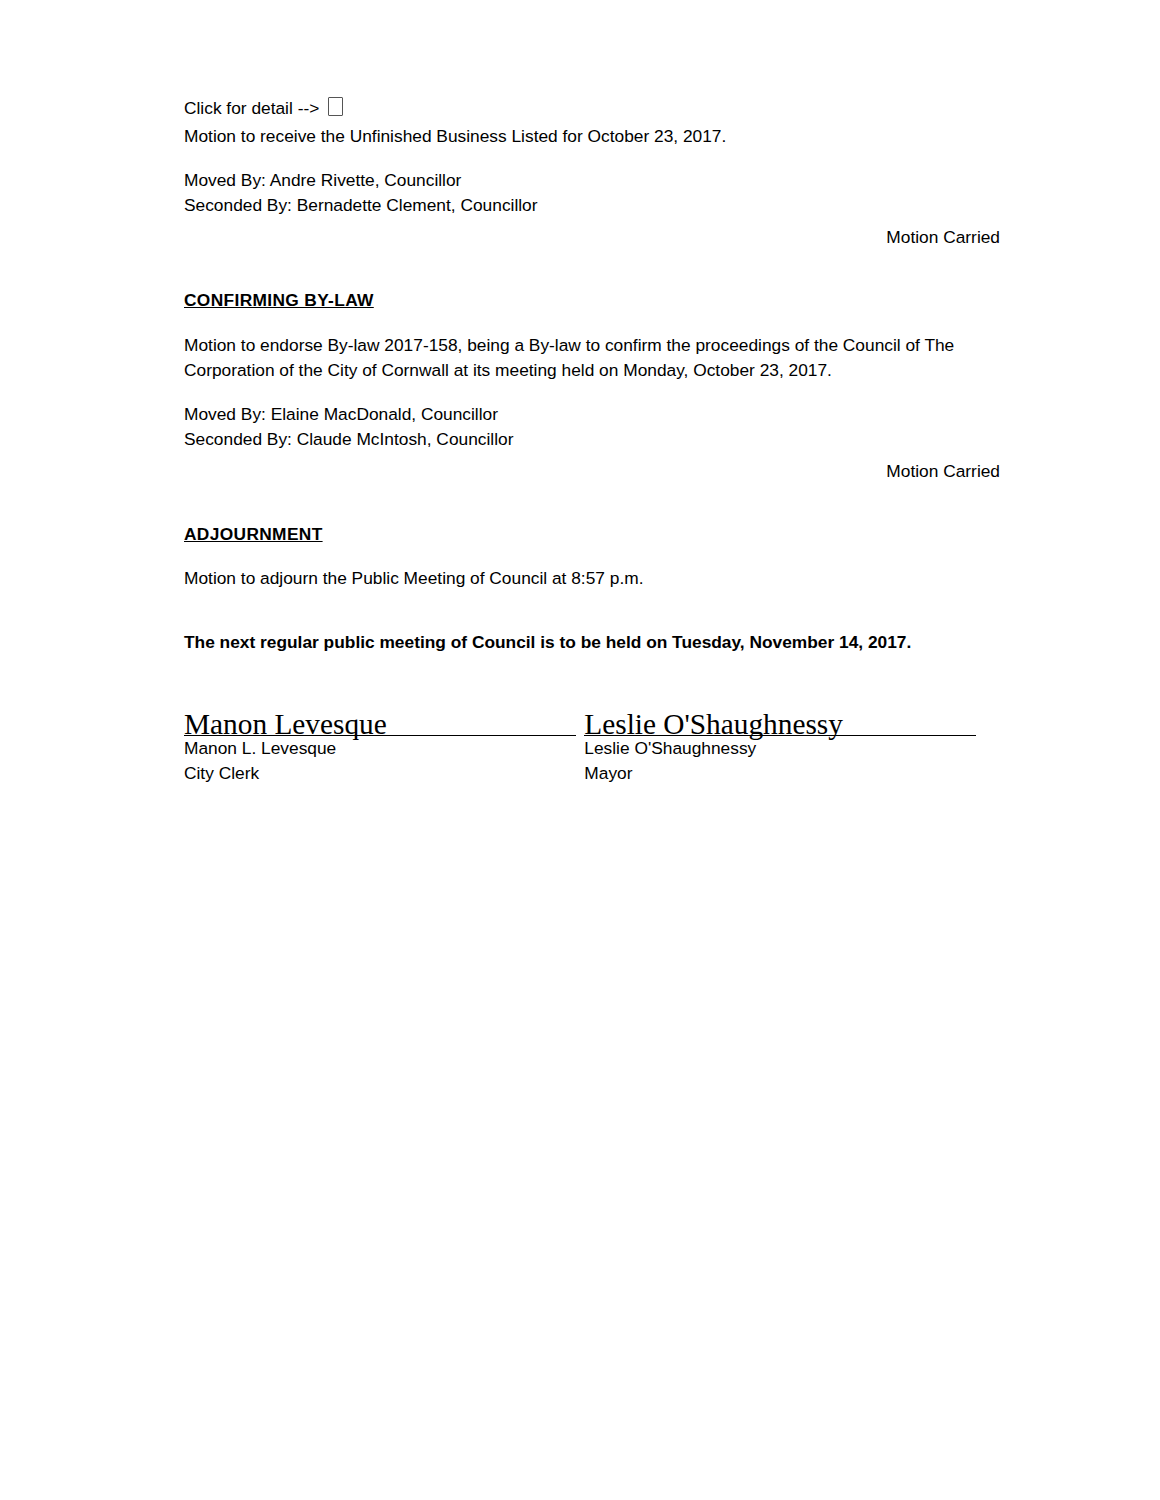Click for detail -->
Motion to receive the Unfinished Business Listed for October 23, 2017.
Moved By: Andre Rivette, Councillor
Seconded By: Bernadette Clement, Councillor
Motion Carried
CONFIRMING BY-LAW
Motion to endorse By-law 2017-158, being a By-law to confirm the proceedings of the Council of The Corporation of the City of Cornwall at its meeting held on Monday, October 23, 2017.
Moved By: Elaine MacDonald, Councillor
Seconded By: Claude McIntosh, Councillor
Motion Carried
ADJOURNMENT
Motion to adjourn the Public Meeting of Council at 8:57 p.m.
The next regular public meeting of Council is to be held on Tuesday, November 14, 2017.
Manon Levesque
Manon L. Levesque
City Clerk
Leslie O'Shaughnessy
Leslie O'Shaughnessy
Mayor